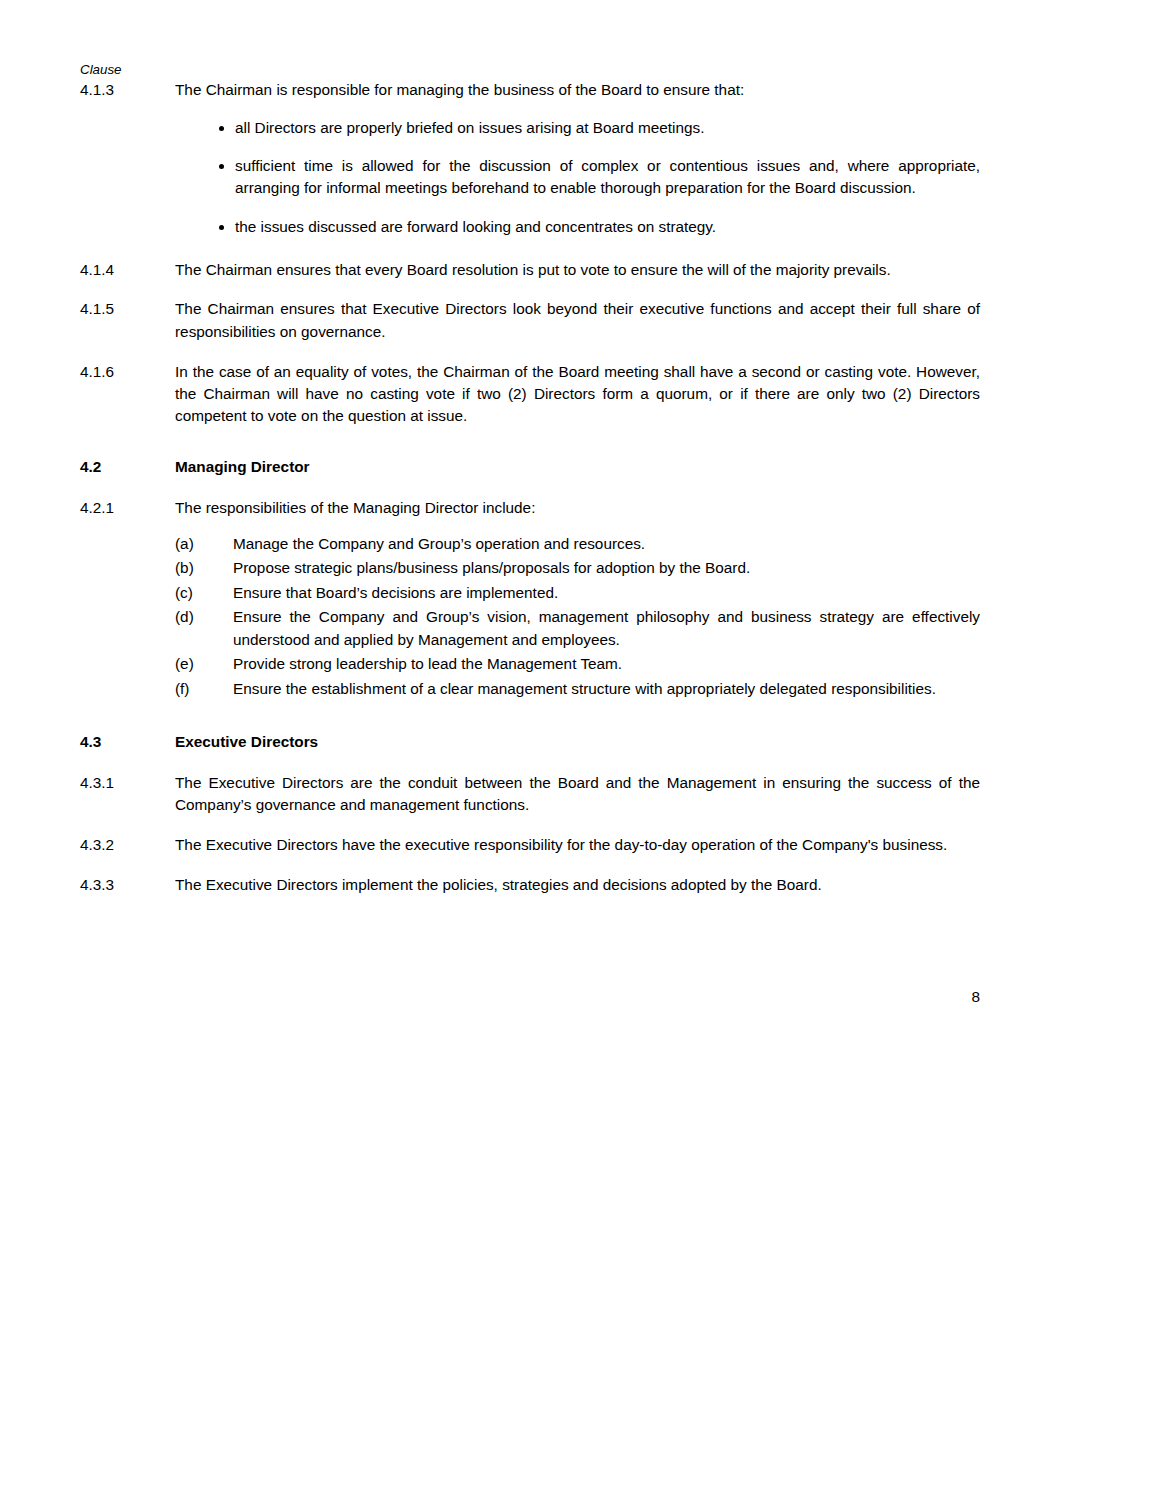Clause
4.1.3
The Chairman is responsible for managing the business of the Board to ensure that:
all Directors are properly briefed on issues arising at Board meetings.
sufficient time is allowed for the discussion of complex or contentious issues and, where appropriate, arranging for informal meetings beforehand to enable thorough preparation for the Board discussion.
the issues discussed are forward looking and concentrates on strategy.
4.1.4
The Chairman ensures that every Board resolution is put to vote to ensure the will of the majority prevails.
4.1.5
The Chairman ensures that Executive Directors look beyond their executive functions and accept their full share of responsibilities on governance.
4.1.6
In the case of an equality of votes, the Chairman of the Board meeting shall have a second or casting vote. However, the Chairman will have no casting vote if two (2) Directors form a quorum, or if there are only two (2) Directors competent to vote on the question at issue.
4.2
Managing Director
4.2.1
The responsibilities of the Managing Director include:
| (a) | Manage the Company and Group’s operation and resources. |
| (b) | Propose strategic plans/business plans/proposals for adoption by the Board. |
| (c) | Ensure that Board’s decisions are implemented. |
| (d) | Ensure the Company and Group’s vision, management philosophy and business strategy are effectively understood and applied by Management and employees. |
| (e) | Provide strong leadership to lead the Management Team. |
| (f) | Ensure the establishment of a clear management structure with appropriately delegated responsibilities. |
4.3
Executive Directors
4.3.1
The Executive Directors are the conduit between the Board and the Management in ensuring the success of the Company’s governance and management functions.
4.3.2
The Executive Directors have the executive responsibility for the day-to-day operation of the Company's business.
4.3.3
The Executive Directors implement the policies, strategies and decisions adopted by the Board.
8